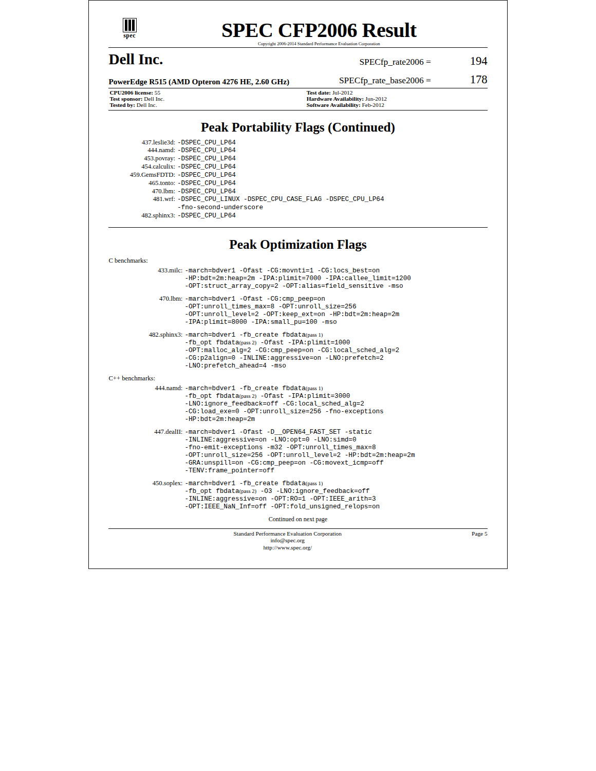spec
SPEC CFP2006 Result
Copyright 2006-2014 Standard Performance Evaluation Corporation
Dell Inc.
SPECfp_rate2006 = 194
PowerEdge R515 (AMD Opteron 4276 HE, 2.60 GHz)
SPECfp_rate_base2006 = 178
| CPU2006 license: 55 | Test date: Jul-2012 |
| Test sponsor: Dell Inc. | Hardware Availability: Jun-2012 |
| Tested by: Dell Inc. | Software Availability: Feb-2012 |
Peak Portability Flags (Continued)
437.leslie3d:
-DSPEC_CPU_LP64
444.namd:
-DSPEC_CPU_LP64
453.povray:
-DSPEC_CPU_LP64
454.calculix:
-DSPEC_CPU_LP64
459.GemsFDTD:
-DSPEC_CPU_LP64
465.tonto:
-DSPEC_CPU_LP64
470.lbm:
-DSPEC_CPU_LP64
481.wrf:
-DSPEC_CPU_LINUX -DSPEC_CPU_CASE_FLAG -DSPEC_CPU_LP64 -fno-second-underscore
482.sphinx3:
-DSPEC_CPU_LP64
Peak Optimization Flags
C benchmarks:
433.milc:
-march=bdver1 -Ofast -CG:movnti=1 -CG:locs_best=on -HP:bdt=2m:heap=2m -IPA:plimit=7000 -IPA:callee_limit=1200 -OPT:struct_array_copy=2 -OPT:alias=field_sensitive -mso
470.lbm:
-march=bdver1 -Ofast -CG:cmp_peep=on -OPT:unroll_times_max=8 -OPT:unroll_size=256 -OPT:unroll_level=2 -OPT:keep_ext=on -HP:bdt=2m:heap=2m -IPA:plimit=8000 -IPA:small_pu=100 -mso
482.sphinx3:
-march=bdver1 -fb_create fbdata(pass 1) -fb_opt fbdata(pass 2) -Ofast -IPA:plimit=1000 -OPT:malloc_alg=2 -CG:cmp_peep=on -CG:local_sched_alg=2 -CG:p2align=0 -INLINE:aggressive=on -LNO:prefetch=2 -LNO:prefetch_ahead=4 -mso
C++ benchmarks:
444.namd:
-march=bdver1 -fb_create fbdata(pass 1) -fb_opt fbdata(pass 2) -Ofast -IPA:plimit=3000 -LNO:ignore_feedback=off -CG:local_sched_alg=2 -CG:load_exe=0 -OPT:unroll_size=256 -fno-exceptions -HP:bdt=2m:heap=2m
447.dealII:
-march=bdver1 -Ofast -D__OPEN64_FAST_SET -static -INLINE:aggressive=on -LNO:opt=0 -LNO:simd=0 -fno-emit-exceptions -m32 -OPT:unroll_times_max=8 -OPT:unroll_size=256 -OPT:unroll_level=2 -HP:bdt=2m:heap=2m -GRA:unspill=on -CG:cmp_peep=on -CG:movext_icmp=off -TENV:frame_pointer=off
450.soplex:
-march=bdver1 -fb_create fbdata(pass 1) -fb_opt fbdata(pass 2) -O3 -LNO:ignore_feedback=off -INLINE:aggressive=on -OPT:RO=1 -OPT:IEEE_arith=3 -OPT:IEEE_NaN_Inf=off -OPT:fold_unsigned_relops=on
Continued on next page
Standard Performance Evaluation Corporation
info@spec.org
http://www.spec.org/
Page 5